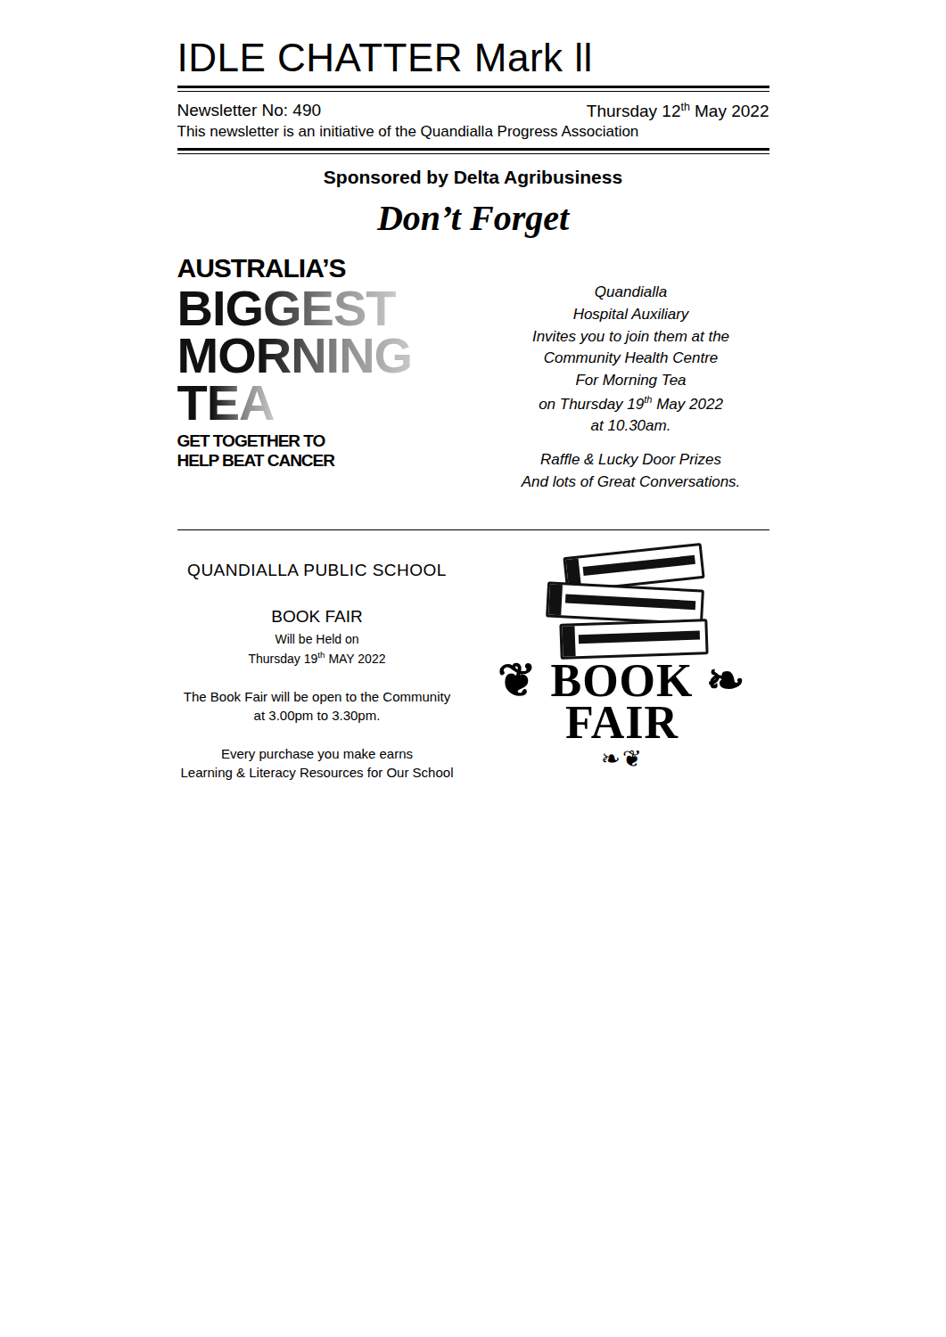IDLE CHATTER Mark ll
Newsletter No: 490 Thursday 12th May 2022
This newsletter is an initiative of the Quandialla Progress Association
Sponsored by Delta Agribusiness
Don’t Forget
AUSTRALIA’S
BIGGEST
MORNING
TEA
GET TOGETHER TO
HELP BEAT CANCER
Quandialla
Hospital Auxiliary
Invites you to join them at the
Community Health Centre
For Morning Tea
on Thursday 19th May 2022
at 10.30am.
Raffle & Lucky Door Prizes
And lots of Great Conversations.
QUANDIALLA PUBLIC SCHOOL
BOOK FAIR
Will be Held on
Thursday 19th MAY 2022
The Book Fair will be open to the Community
at 3.00pm to 3.30pm.
Every purchase you make earns
Learning & Literacy Resources for Our School
❦ BOOK ❧
FAIR
❧❦